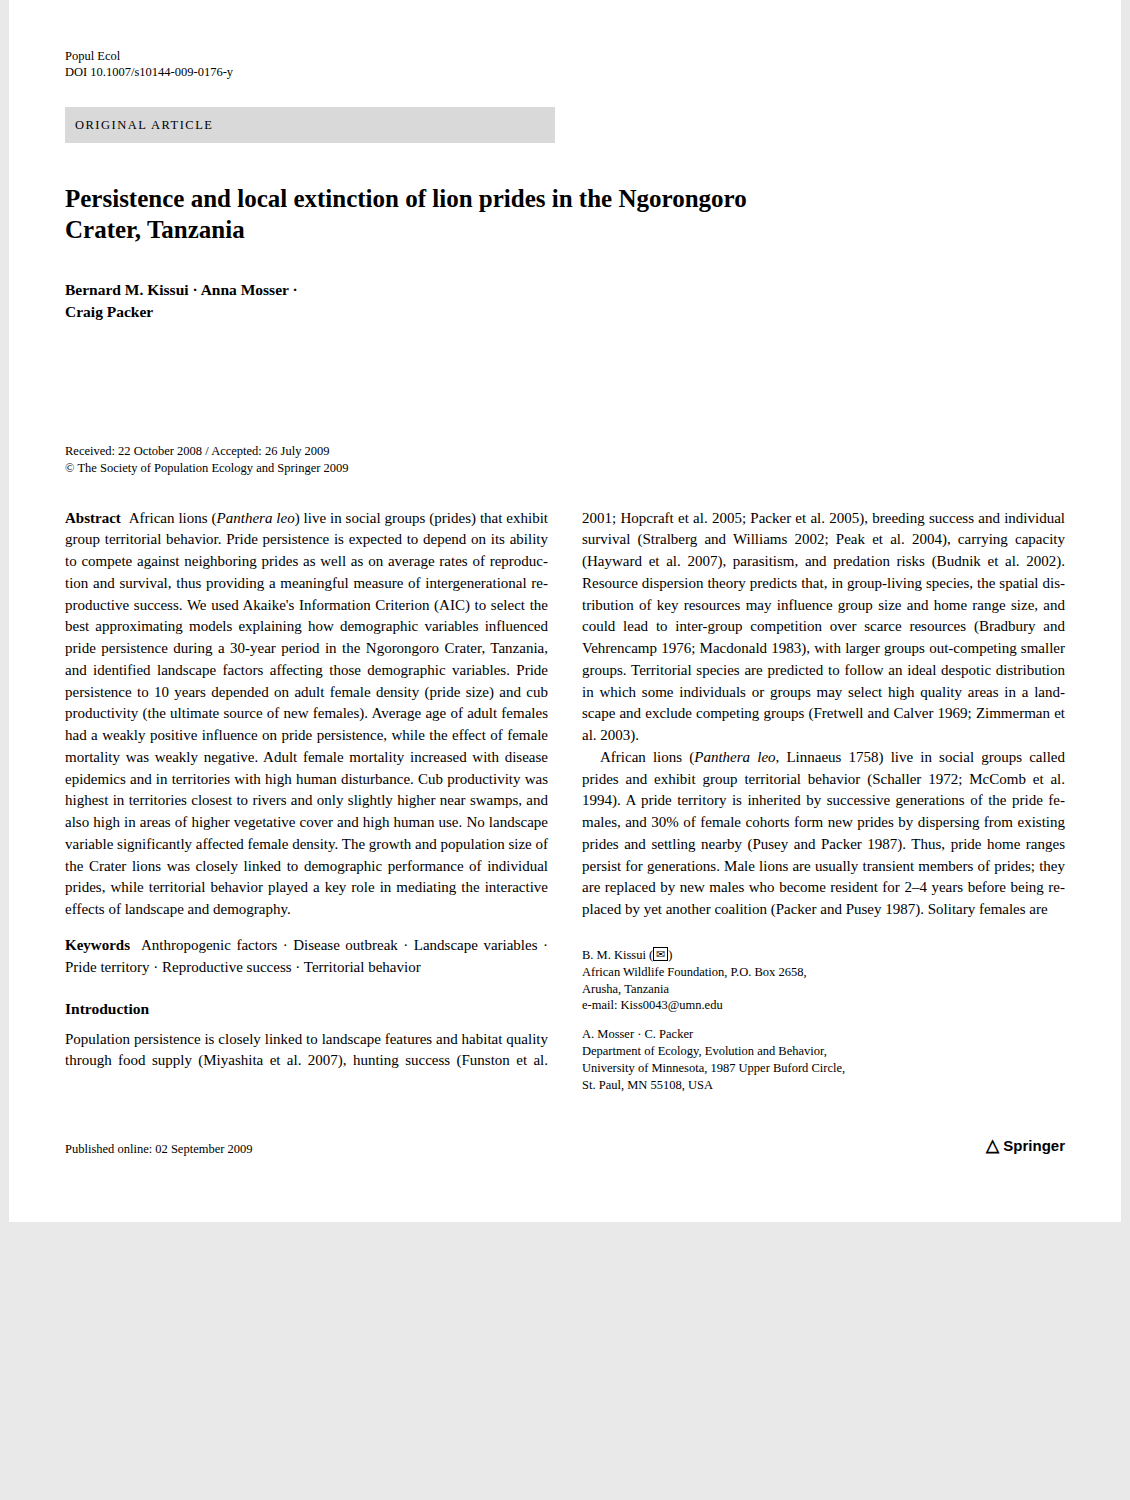Popul Ecol
DOI 10.1007/s10144-009-0176-y
ORIGINAL ARTICLE
Persistence and local extinction of lion prides in the Ngorongoro
Crater, Tanzania
Bernard M. Kissui · Anna Mosser ·
Craig Packer
Received: 22 October 2008 / Accepted: 26 July 2009
© The Society of Population Ecology and Springer 2009
Abstract African lions (Panthera leo) live in social groups (prides) that exhibit group territorial behavior. Pride persistence is expected to depend on its ability to compete against neighboring prides as well as on average rates of reproduction and survival, thus providing a meaningful measure of intergenerational reproductive success. We used Akaike's Information Criterion (AIC) to select the best approximating models explaining how demographic variables influenced pride persistence during a 30-year period in the Ngorongoro Crater, Tanzania, and identified landscape factors affecting those demographic variables. Pride persistence to 10 years depended on adult female density (pride size) and cub productivity (the ultimate source of new females). Average age of adult females had a weakly positive influence on pride persistence, while the effect of female mortality was weakly negative. Adult female mortality increased with disease epidemics and in territories with high human disturbance. Cub productivity was highest in territories closest to rivers and only slightly higher near swamps, and also high in areas of higher vegetative cover and high human use. No landscape variable significantly affected female density. The growth and population size of the Crater lions was closely linked to demographic performance of individual prides, while territorial behavior played a key role in mediating the interactive effects of landscape and demography.
Keywords Anthropogenic factors · Disease outbreak · Landscape variables · Pride territory · Reproductive success · Territorial behavior
Introduction
Population persistence is closely linked to landscape features and habitat quality through food supply (Miyashita et al. 2007), hunting success (Funston et al. 2001; Hopcraft et al. 2005; Packer et al. 2005), breeding success and individual survival (Stralberg and Williams 2002; Peak et al. 2004), carrying capacity (Hayward et al. 2007), parasitism, and predation risks (Budnik et al. 2002). Resource dispersion theory predicts that, in group-living species, the spatial distribution of key resources may influence group size and home range size, and could lead to inter-group competition over scarce resources (Bradbury and Vehrencamp 1976; Macdonald 1983), with larger groups out-competing smaller groups. Territorial species are predicted to follow an ideal despotic distribution in which some individuals or groups may select high quality areas in a landscape and exclude competing groups (Fretwell and Calver 1969; Zimmerman et al. 2003).
African lions (Panthera leo, Linnaeus 1758) live in social groups called prides and exhibit group territorial behavior (Schaller 1972; McComb et al. 1994). A pride territory is inherited by successive generations of the pride females, and 30% of female cohorts form new prides by dispersing from existing prides and settling nearby (Pusey and Packer 1987). Thus, pride home ranges persist for generations. Male lions are usually transient members of prides; they are replaced by new males who become resident for 2–4 years before being replaced by yet another coalition (Packer and Pusey 1987). Solitary females are
B. M. Kissui (✉)
African Wildlife Foundation, P.O. Box 2658,
Arusha, Tanzania
e-mail: Kiss0043@umn.edu
A. Mosser · C. Packer
Department of Ecology, Evolution and Behavior,
University of Minnesota, 1987 Upper Buford Circle,
St. Paul, MN 55108, USA
Published online: 02 September 2009
△ Springer